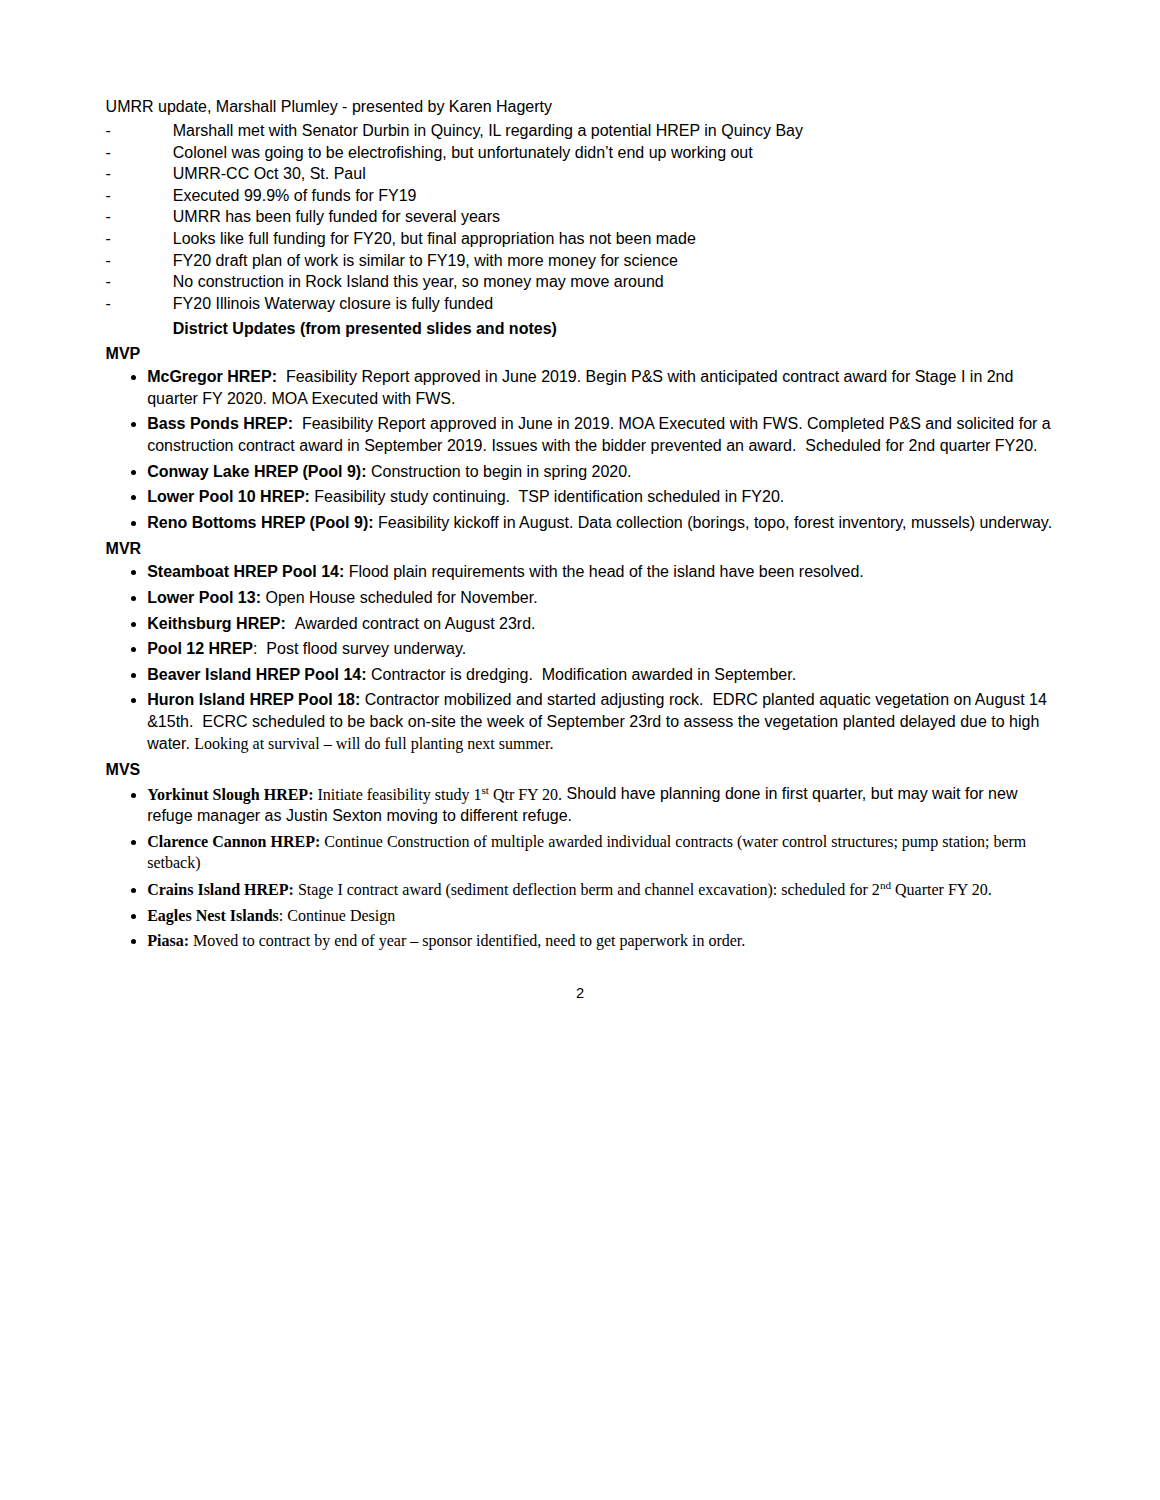UMRR update, Marshall Plumley - presented by Karen Hagerty
-Marshall met with Senator Durbin in Quincy, IL regarding a potential HREP in Quincy Bay
-Colonel was going to be electrofishing, but unfortunately didn’t end up working out
-UMRR-CC Oct 30, St. Paul
-Executed 99.9% of funds for FY19
-UMRR has been fully funded for several years
-Looks like full funding for FY20, but final appropriation has not been made
-FY20 draft plan of work is similar to FY19, with more money for science
-No construction in Rock Island this year, so money may move around
-FY20 Illinois Waterway closure is fully funded
District Updates (from presented slides and notes)
MVP
McGregor HREP: Feasibility Report approved in June 2019. Begin P&S with anticipated contract award for Stage I in 2nd quarter FY 2020. MOA Executed with FWS.
Bass Ponds HREP: Feasibility Report approved in June in 2019. MOA Executed with FWS. Completed P&S and solicited for a construction contract award in September 2019. Issues with the bidder prevented an award. Scheduled for 2nd quarter FY20.
Conway Lake HREP (Pool 9): Construction to begin in spring 2020.
Lower Pool 10 HREP: Feasibility study continuing. TSP identification scheduled in FY20.
Reno Bottoms HREP (Pool 9): Feasibility kickoff in August. Data collection (borings, topo, forest inventory, mussels) underway.
MVR
Steamboat HREP Pool 14: Flood plain requirements with the head of the island have been resolved.
Lower Pool 13: Open House scheduled for November.
Keithsburg HREP: Awarded contract on August 23rd.
Pool 12 HREP: Post flood survey underway.
Beaver Island HREP Pool 14: Contractor is dredging. Modification awarded in September.
Huron Island HREP Pool 18: Contractor mobilized and started adjusting rock. EDRC planted aquatic vegetation on August 14 &15th. ECRC scheduled to be back on-site the week of September 23rd to assess the vegetation planted delayed due to high water. Looking at survival – will do full planting next summer.
MVS
Yorkinut Slough HREP: Initiate feasibility study 1st Qtr FY 20. Should have planning done in first quarter, but may wait for new refuge manager as Justin Sexton moving to different refuge.
Clarence Cannon HREP: Continue Construction of multiple awarded individual contracts (water control structures; pump station; berm setback)
Crains Island HREP: Stage I contract award (sediment deflection berm and channel excavation): scheduled for 2nd Quarter FY 20.
Eagles Nest Islands: Continue Design
Piasa: Moved to contract by end of year – sponsor identified, need to get paperwork in order.
2